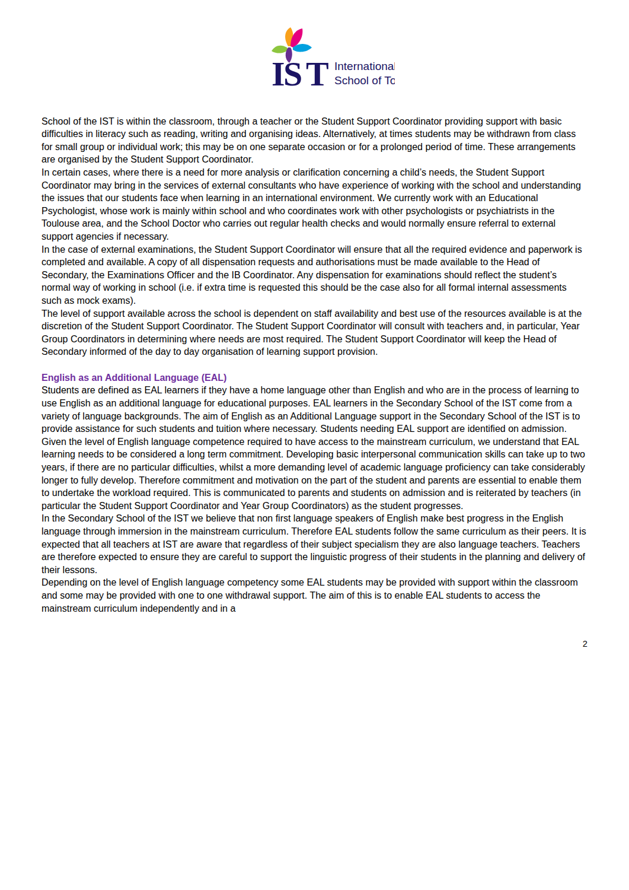I S T International School of Toulouse
School of the IST is within the classroom, through a teacher or the Student Support Coordinator providing support with basic difficulties in literacy such as reading, writing and organising ideas. Alternatively, at times students may be withdrawn from class for small group or individual work; this may be on one separate occasion or for a prolonged period of time. These arrangements are organised by the Student Support Coordinator.
In certain cases, where there is a need for more analysis or clarification concerning a child’s needs, the Student Support Coordinator may bring in the services of external consultants who have experience of working with the school and understanding the issues that our students face when learning in an international environment. We currently work with an Educational Psychologist, whose work is mainly within school and who coordinates work with other psychologists or psychiatrists in the Toulouse area, and the School Doctor who carries out regular health checks and would normally ensure referral to external support agencies if necessary.
In the case of external examinations, the Student Support Coordinator will ensure that all the required evidence and paperwork is completed and available. A copy of all dispensation requests and authorisations must be made available to the Head of Secondary, the Examinations Officer and the IB Coordinator. Any dispensation for examinations should reflect the student’s normal way of working in school (i.e. if extra time is requested this should be the case also for all formal internal assessments such as mock exams).
The level of support available across the school is dependent on staff availability and best use of the resources available is at the discretion of the Student Support Coordinator. The Student Support Coordinator will consult with teachers and, in particular, Year Group Coordinators in determining where needs are most required. The Student Support Coordinator will keep the Head of Secondary informed of the day to day organisation of learning support provision.
English as an Additional Language (EAL)
Students are defined as EAL learners if they have a home language other than English and who are in the process of learning to use English as an additional language for educational purposes. EAL learners in the Secondary School of the IST come from a variety of language backgrounds. The aim of English as an Additional Language support in the Secondary School of the IST is to provide assistance for such students and tuition where necessary. Students needing EAL support are identified on admission.
Given the level of English language competence required to have access to the mainstream curriculum, we understand that EAL learning needs to be considered a long term commitment. Developing basic interpersonal communication skills can take up to two years, if there are no particular difficulties, whilst a more demanding level of academic language proficiency can take considerably longer to fully develop. Therefore commitment and motivation on the part of the student and parents are essential to enable them to undertake the workload required. This is communicated to parents and students on admission and is reiterated by teachers (in particular the Student Support Coordinator and Year Group Coordinators) as the student progresses.
In the Secondary School of the IST we believe that non first language speakers of English make best progress in the English language through immersion in the mainstream curriculum. Therefore EAL students follow the same curriculum as their peers. It is expected that all teachers at IST are aware that regardless of their subject specialism they are also language teachers. Teachers are therefore expected to ensure they are careful to support the linguistic progress of their students in the planning and delivery of their lessons.
Depending on the level of English language competency some EAL students may be provided with support within the classroom and some may be provided with one to one withdrawal support. The aim of this is to enable EAL students to access the mainstream curriculum independently and in a
2